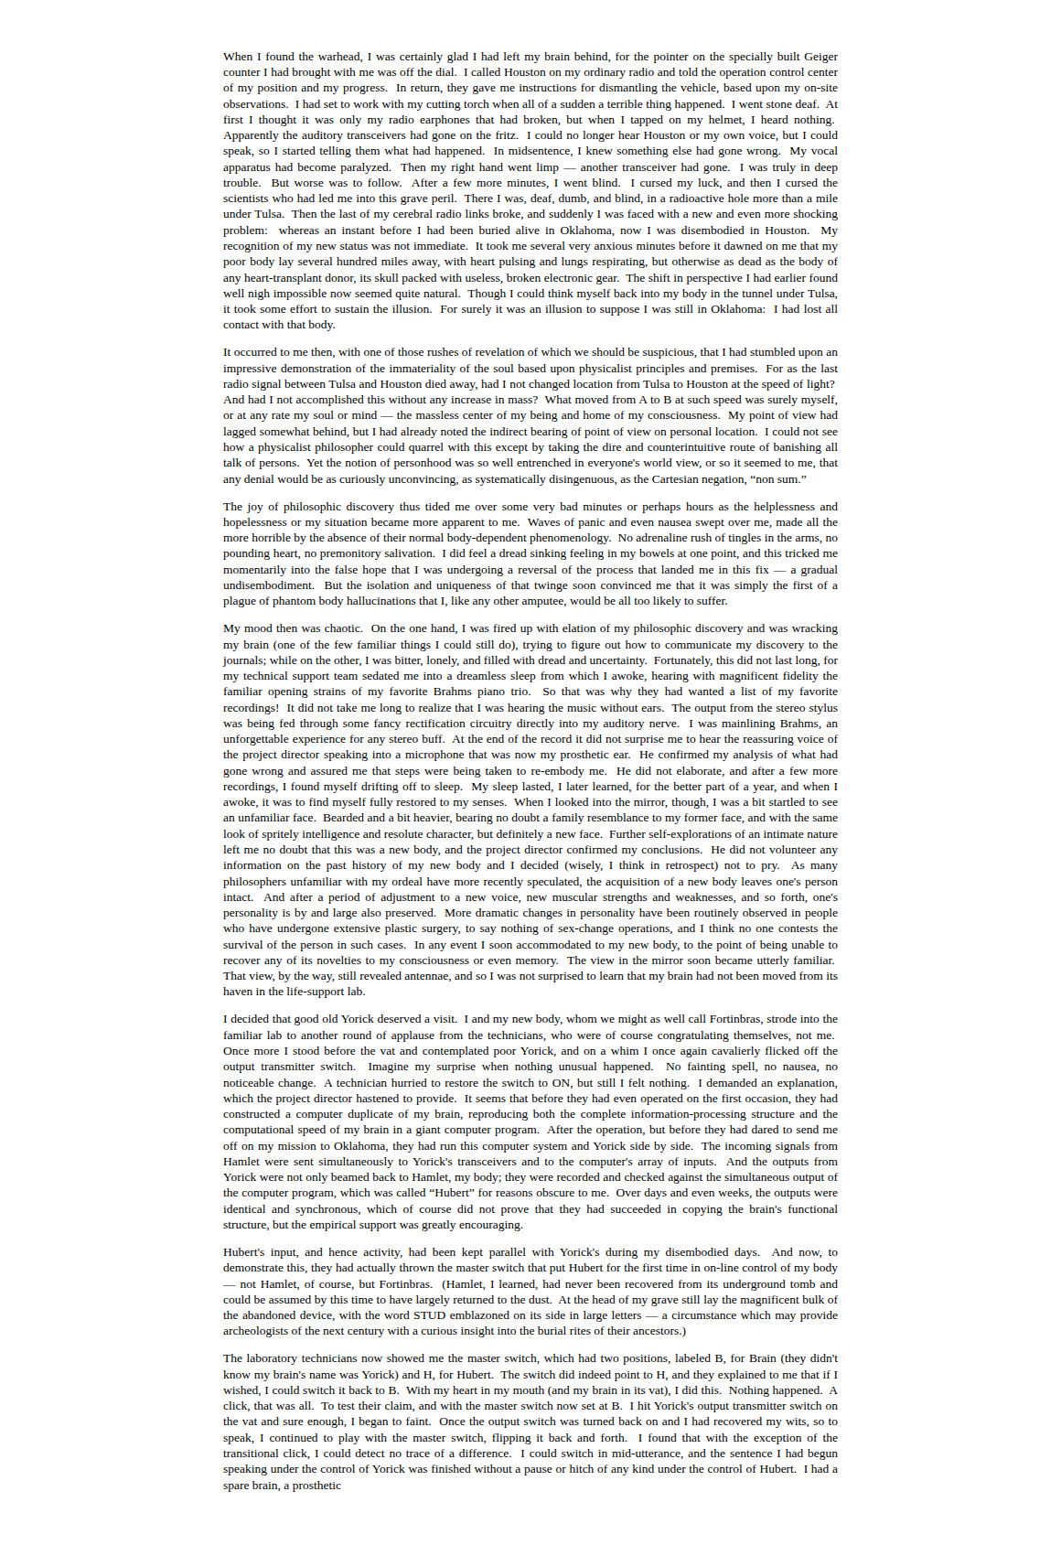When I found the warhead, I was certainly glad I had left my brain behind, for the pointer on the specially built Geiger counter I had brought with me was off the dial. I called Houston on my ordinary radio and told the operation control center of my position and my progress. In return, they gave me instructions for dismantling the vehicle, based upon my on-site observations. I had set to work with my cutting torch when all of a sudden a terrible thing happened. I went stone deaf. At first I thought it was only my radio earphones that had broken, but when I tapped on my helmet, I heard nothing. Apparently the auditory transceivers had gone on the fritz. I could no longer hear Houston or my own voice, but I could speak, so I started telling them what had happened. In midsentence, I knew something else had gone wrong. My vocal apparatus had become paralyzed. Then my right hand went limp — another transceiver had gone. I was truly in deep trouble. But worse was to follow. After a few more minutes, I went blind. I cursed my luck, and then I cursed the scientists who had led me into this grave peril. There I was, deaf, dumb, and blind, in a radioactive hole more than a mile under Tulsa. Then the last of my cerebral radio links broke, and suddenly I was faced with a new and even more shocking problem: whereas an instant before I had been buried alive in Oklahoma, now I was disembodied in Houston. My recognition of my new status was not immediate. It took me several very anxious minutes before it dawned on me that my poor body lay several hundred miles away, with heart pulsing and lungs respirating, but otherwise as dead as the body of any heart-transplant donor, its skull packed with useless, broken electronic gear. The shift in perspective I had earlier found well nigh impossible now seemed quite natural. Though I could think myself back into my body in the tunnel under Tulsa, it took some effort to sustain the illusion. For surely it was an illusion to suppose I was still in Oklahoma: I had lost all contact with that body.
It occurred to me then, with one of those rushes of revelation of which we should be suspicious, that I had stumbled upon an impressive demonstration of the immateriality of the soul based upon physicalist principles and premises. For as the last radio signal between Tulsa and Houston died away, had I not changed location from Tulsa to Houston at the speed of light? And had I not accomplished this without any increase in mass? What moved from A to B at such speed was surely myself, or at any rate my soul or mind — the massless center of my being and home of my consciousness. My point of view had lagged somewhat behind, but I had already noted the indirect bearing of point of view on personal location. I could not see how a physicalist philosopher could quarrel with this except by taking the dire and counterintuitive route of banishing all talk of persons. Yet the notion of personhood was so well entrenched in everyone's world view, or so it seemed to me, that any denial would be as curiously unconvincing, as systematically disingenuous, as the Cartesian negation, “non sum.”
The joy of philosophic discovery thus tided me over some very bad minutes or perhaps hours as the helplessness and hopelessness or my situation became more apparent to me. Waves of panic and even nausea swept over me, made all the more horrible by the absence of their normal body-dependent phenomenology. No adrenaline rush of tingles in the arms, no pounding heart, no premonitory salivation. I did feel a dread sinking feeling in my bowels at one point, and this tricked me momentarily into the false hope that I was undergoing a reversal of the process that landed me in this fix — a gradual undisembodiment. But the isolation and uniqueness of that twinge soon convinced me that it was simply the first of a plague of phantom body hallucinations that I, like any other amputee, would be all too likely to suffer.
My mood then was chaotic. On the one hand, I was fired up with elation of my philosophic discovery and was wracking my brain (one of the few familiar things I could still do), trying to figure out how to communicate my discovery to the journals; while on the other, I was bitter, lonely, and filled with dread and uncertainty. Fortunately, this did not last long, for my technical support team sedated me into a dreamless sleep from which I awoke, hearing with magnificent fidelity the familiar opening strains of my favorite Brahms piano trio. So that was why they had wanted a list of my favorite recordings! It did not take me long to realize that I was hearing the music without ears. The output from the stereo stylus was being fed through some fancy rectification circuitry directly into my auditory nerve. I was mainlining Brahms, an unforgettable experience for any stereo buff. At the end of the record it did not surprise me to hear the reassuring voice of the project director speaking into a microphone that was now my prosthetic ear. He confirmed my analysis of what had gone wrong and assured me that steps were being taken to re-embody me. He did not elaborate, and after a few more recordings, I found myself drifting off to sleep. My sleep lasted, I later learned, for the better part of a year, and when I awoke, it was to find myself fully restored to my senses. When I looked into the mirror, though, I was a bit startled to see an unfamiliar face. Bearded and a bit heavier, bearing no doubt a family resemblance to my former face, and with the same look of spritely intelligence and resolute character, but definitely a new face. Further self-explorations of an intimate nature left me no doubt that this was a new body, and the project director confirmed my conclusions. He did not volunteer any information on the past history of my new body and I decided (wisely, I think in retrospect) not to pry. As many philosophers unfamiliar with my ordeal have more recently speculated, the acquisition of a new body leaves one's person intact. And after a period of adjustment to a new voice, new muscular strengths and weaknesses, and so forth, one's personality is by and large also preserved. More dramatic changes in personality have been routinely observed in people who have undergone extensive plastic surgery, to say nothing of sex-change operations, and I think no one contests the survival of the person in such cases. In any event I soon accommodated to my new body, to the point of being unable to recover any of its novelties to my consciousness or even memory. The view in the mirror soon became utterly familiar. That view, by the way, still revealed antennae, and so I was not surprised to learn that my brain had not been moved from its haven in the life-support lab.
I decided that good old Yorick deserved a visit. I and my new body, whom we might as well call Fortinbras, strode into the familiar lab to another round of applause from the technicians, who were of course congratulating themselves, not me. Once more I stood before the vat and contemplated poor Yorick, and on a whim I once again cavalierly flicked off the output transmitter switch. Imagine my surprise when nothing unusual happened. No fainting spell, no nausea, no noticeable change. A technician hurried to restore the switch to ON, but still I felt nothing. I demanded an explanation, which the project director hastened to provide. It seems that before they had even operated on the first occasion, they had constructed a computer duplicate of my brain, reproducing both the complete information-processing structure and the computational speed of my brain in a giant computer program. After the operation, but before they had dared to send me off on my mission to Oklahoma, they had run this computer system and Yorick side by side. The incoming signals from Hamlet were sent simultaneously to Yorick's transceivers and to the computer's array of inputs. And the outputs from Yorick were not only beamed back to Hamlet, my body; they were recorded and checked against the simultaneous output of the computer program, which was called “Hubert” for reasons obscure to me. Over days and even weeks, the outputs were identical and synchronous, which of course did not prove that they had succeeded in copying the brain's functional structure, but the empirical support was greatly encouraging.
Hubert's input, and hence activity, had been kept parallel with Yorick's during my disembodied days. And now, to demonstrate this, they had actually thrown the master switch that put Hubert for the first time in on-line control of my body — not Hamlet, of course, but Fortinbras. (Hamlet, I learned, had never been recovered from its underground tomb and could be assumed by this time to have largely returned to the dust. At the head of my grave still lay the magnificent bulk of the abandoned device, with the word STUD emblazoned on its side in large letters — a circumstance which may provide archeologists of the next century with a curious insight into the burial rites of their ancestors.)
The laboratory technicians now showed me the master switch, which had two positions, labeled B, for Brain (they didn't know my brain's name was Yorick) and H, for Hubert. The switch did indeed point to H, and they explained to me that if I wished, I could switch it back to B. With my heart in my mouth (and my brain in its vat), I did this. Nothing happened. A click, that was all. To test their claim, and with the master switch now set at B. I hit Yorick's output transmitter switch on the vat and sure enough, I began to faint. Once the output switch was turned back on and I had recovered my wits, so to speak, I continued to play with the master switch, flipping it back and forth. I found that with the exception of the transitional click, I could detect no trace of a difference. I could switch in mid-utterance, and the sentence I had begun speaking under the control of Yorick was finished without a pause or hitch of any kind under the control of Hubert. I had a spare brain, a prosthetic